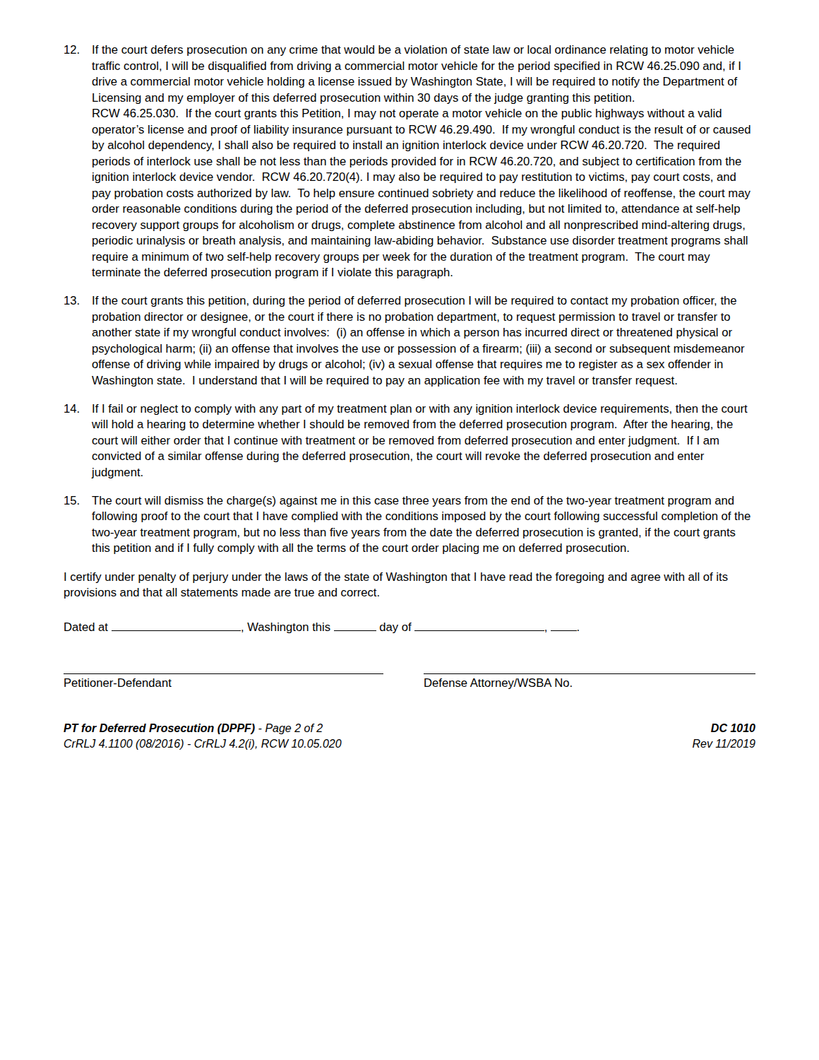12.
If the court defers prosecution on any crime that would be a violation of state law or local ordinance relating to motor vehicle traffic control, I will be disqualified from driving a commercial motor vehicle for the period specified in RCW 46.25.090 and, if I drive a commercial motor vehicle holding a license issued by Washington State, I will be required to notify the Department of Licensing and my employer of this deferred prosecution within 30 days of the judge granting this petition.
RCW 46.25.030. If the court grants this Petition, I may not operate a motor vehicle on the public highways without a valid operator’s license and proof of liability insurance pursuant to RCW 46.29.490. If my wrongful conduct is the result of or caused by alcohol dependency, I shall also be required to install an ignition interlock device under RCW 46.20.720. The required periods of interlock use shall be not less than the periods provided for in RCW 46.20.720, and subject to certification from the ignition interlock device vendor. RCW 46.20.720(4). I may also be required to pay restitution to victims, pay court costs, and pay probation costs authorized by law. To help ensure continued sobriety and reduce the likelihood of reoffense, the court may order reasonable conditions during the period of the deferred prosecution including, but not limited to, attendance at self-help recovery support groups for alcoholism or drugs, complete abstinence from alcohol and all nonprescribed mind-altering drugs, periodic urinalysis or breath analysis, and maintaining law-abiding behavior. Substance use disorder treatment programs shall require a minimum of two self-help recovery groups per week for the duration of the treatment program. The court may terminate the deferred prosecution program if I violate this paragraph.
13.
If the court grants this petition, during the period of deferred prosecution I will be required to contact my probation officer, the probation director or designee, or the court if there is no probation department, to request permission to travel or transfer to another state if my wrongful conduct involves: (i) an offense in which a person has incurred direct or threatened physical or psychological harm; (ii) an offense that involves the use or possession of a firearm; (iii) a second or subsequent misdemeanor offense of driving while impaired by drugs or alcohol; (iv) a sexual offense that requires me to register as a sex offender in Washington state. I understand that I will be required to pay an application fee with my travel or transfer request.
14.
If I fail or neglect to comply with any part of my treatment plan or with any ignition interlock device requirements, then the court will hold a hearing to determine whether I should be removed from the deferred prosecution program. After the hearing, the court will either order that I continue with treatment or be removed from deferred prosecution and enter judgment. If I am convicted of a similar offense during the deferred prosecution, the court will revoke the deferred prosecution and enter judgment.
15.
The court will dismiss the charge(s) against me in this case three years from the end of the two-year treatment program and following proof to the court that I have complied with the conditions imposed by the court following successful completion of the two-year treatment program, but no less than five years from the date the deferred prosecution is granted, if the court grants this petition and if I fully comply with all the terms of the court order placing me on deferred prosecution.
I certify under penalty of perjury under the laws of the state of Washington that I have read the foregoing and agree with all of its provisions and that all statements made are true and correct.
Dated at , Washington this day of , .
| Petitioner-Defendant | Defense Attorney/WSBA No. |
PT for Deferred Prosecution (DPPF) - Page 2 of 2
CrRLJ 4.1100 (08/2016) - CrRLJ 4.2(i), RCW 10.05.020
DC 1010
Rev 11/2019